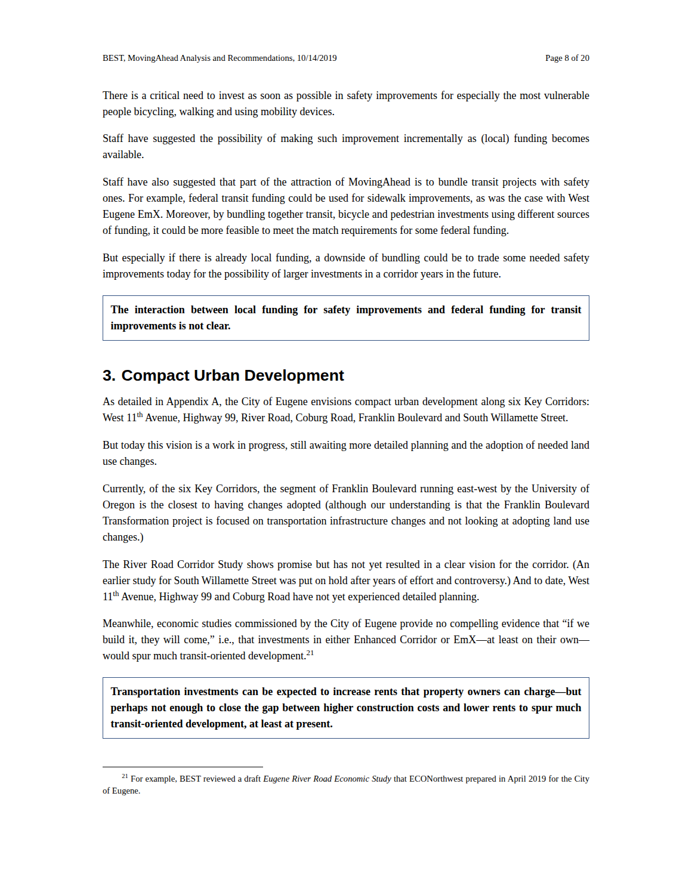BEST, MovingAhead Analysis and Recommendations, 10/14/2019
Page 8 of 20
There is a critical need to invest as soon as possible in safety improvements for especially the most vulnerable people bicycling, walking and using mobility devices.
Staff have suggested the possibility of making such improvement incrementally as (local) funding becomes available.
Staff have also suggested that part of the attraction of MovingAhead is to bundle transit projects with safety ones. For example, federal transit funding could be used for sidewalk improvements, as was the case with West Eugene EmX. Moreover, by bundling together transit, bicycle and pedestrian investments using different sources of funding, it could be more feasible to meet the match requirements for some federal funding.
But especially if there is already local funding, a downside of bundling could be to trade some needed safety improvements today for the possibility of larger investments in a corridor years in the future.
The interaction between local funding for safety improvements and federal funding for transit improvements is not clear.
3. Compact Urban Development
As detailed in Appendix A, the City of Eugene envisions compact urban development along six Key Corridors: West 11th Avenue, Highway 99, River Road, Coburg Road, Franklin Boulevard and South Willamette Street.
But today this vision is a work in progress, still awaiting more detailed planning and the adoption of needed land use changes.
Currently, of the six Key Corridors, the segment of Franklin Boulevard running east-west by the University of Oregon is the closest to having changes adopted (although our understanding is that the Franklin Boulevard Transformation project is focused on transportation infrastructure changes and not looking at adopting land use changes.)
The River Road Corridor Study shows promise but has not yet resulted in a clear vision for the corridor. (An earlier study for South Willamette Street was put on hold after years of effort and controversy.) And to date, West 11th Avenue, Highway 99 and Coburg Road have not yet experienced detailed planning.
Meanwhile, economic studies commissioned by the City of Eugene provide no compelling evidence that “if we build it, they will come,” i.e., that investments in either Enhanced Corridor or EmX—at least on their own—would spur much transit-oriented development.21
Transportation investments can be expected to increase rents that property owners can charge—but perhaps not enough to close the gap between higher construction costs and lower rents to spur much transit-oriented development, at least at present.
21 For example, BEST reviewed a draft Eugene River Road Economic Study that ECONorthwest prepared in April 2019 for the City of Eugene.